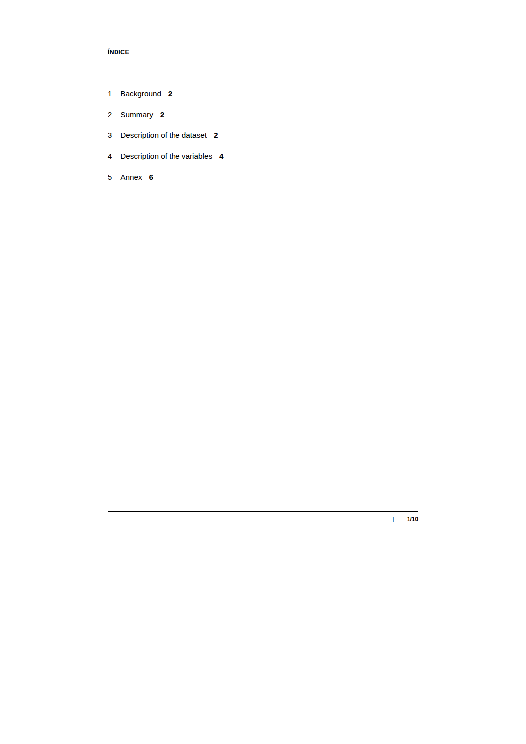ÍNDICE
1 Background 2
2 Summary 2
3 Description of the dataset 2
4 Description of the variables 4
5 Annex 6
|1/10